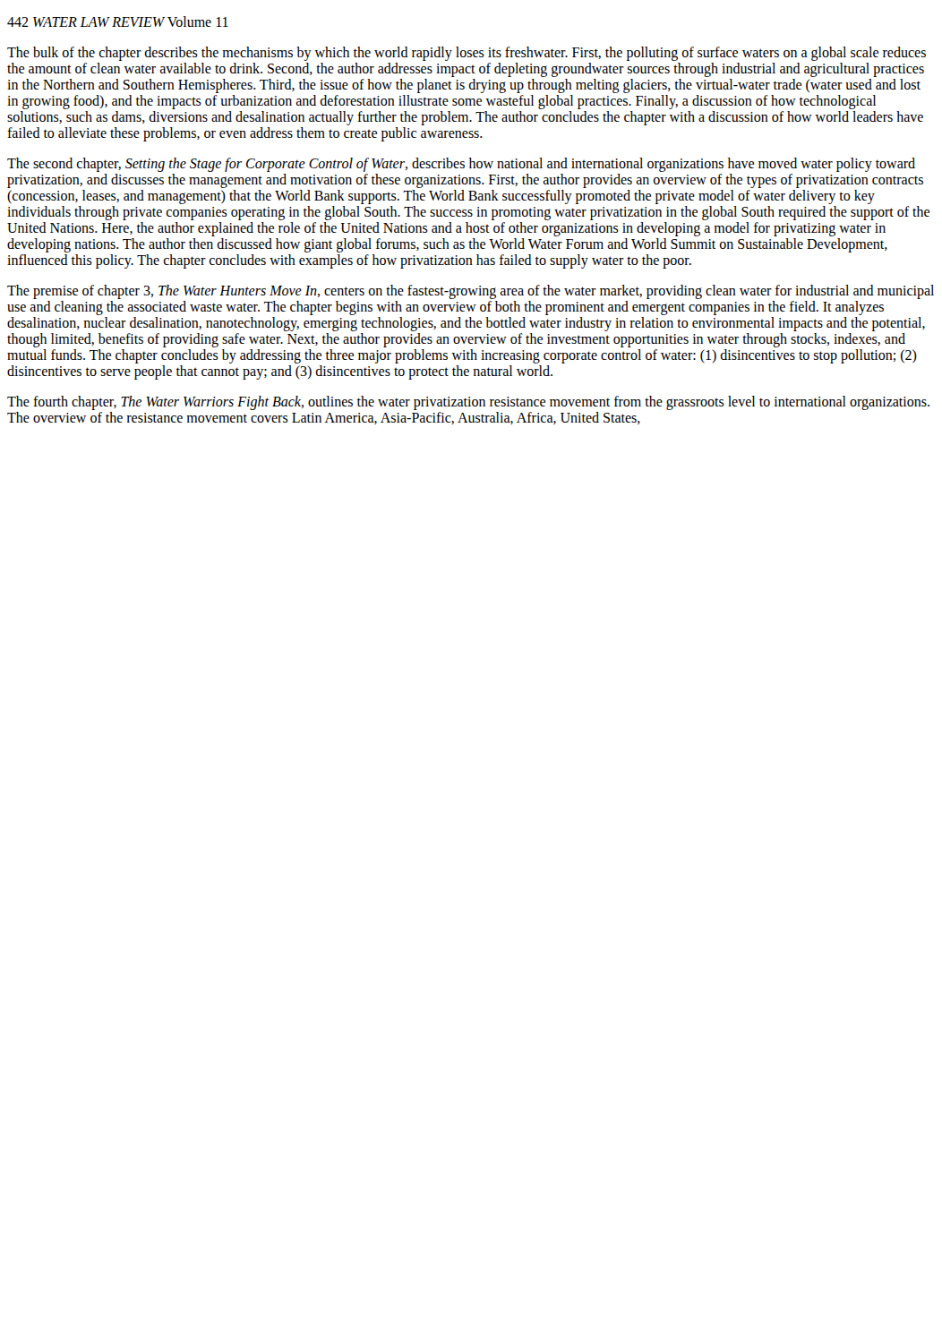442 WATER LAW REVIEW Volume 11
The bulk of the chapter describes the mechanisms by which the world rapidly loses its freshwater. First, the polluting of surface waters on a global scale reduces the amount of clean water available to drink. Second, the author addresses impact of depleting groundwater sources through industrial and agricultural practices in the Northern and Southern Hemispheres. Third, the issue of how the planet is drying up through melting glaciers, the virtual-water trade (water used and lost in growing food), and the impacts of urbanization and deforestation illustrate some wasteful global practices. Finally, a discussion of how technological solutions, such as dams, diversions and desalination actually further the problem. The author concludes the chapter with a discussion of how world leaders have failed to alleviate these problems, or even address them to create public awareness.
The second chapter, Setting the Stage for Corporate Control of Water, describes how national and international organizations have moved water policy toward privatization, and discusses the management and motivation of these organizations. First, the author provides an overview of the types of privatization contracts (concession, leases, and management) that the World Bank supports. The World Bank successfully promoted the private model of water delivery to key individuals through private companies operating in the global South. The success in promoting water privatization in the global South required the support of the United Nations. Here, the author explained the role of the United Nations and a host of other organizations in developing a model for privatizing water in developing nations. The author then discussed how giant global forums, such as the World Water Forum and World Summit on Sustainable Development, influenced this policy. The chapter concludes with examples of how privatization has failed to supply water to the poor.
The premise of chapter 3, The Water Hunters Move In, centers on the fastest-growing area of the water market, providing clean water for industrial and municipal use and cleaning the associated waste water. The chapter begins with an overview of both the prominent and emergent companies in the field. It analyzes desalination, nuclear desalination, nanotechnology, emerging technologies, and the bottled water industry in relation to environmental impacts and the potential, though limited, benefits of providing safe water. Next, the author provides an overview of the investment opportunities in water through stocks, indexes, and mutual funds. The chapter concludes by addressing the three major problems with increasing corporate control of water: (1) disincentives to stop pollution; (2) disincentives to serve people that cannot pay; and (3) disincentives to protect the natural world.
The fourth chapter, The Water Warriors Fight Back, outlines the water privatization resistance movement from the grassroots level to international organizations. The overview of the resistance movement covers Latin America, Asia-Pacific, Australia, Africa, United States,